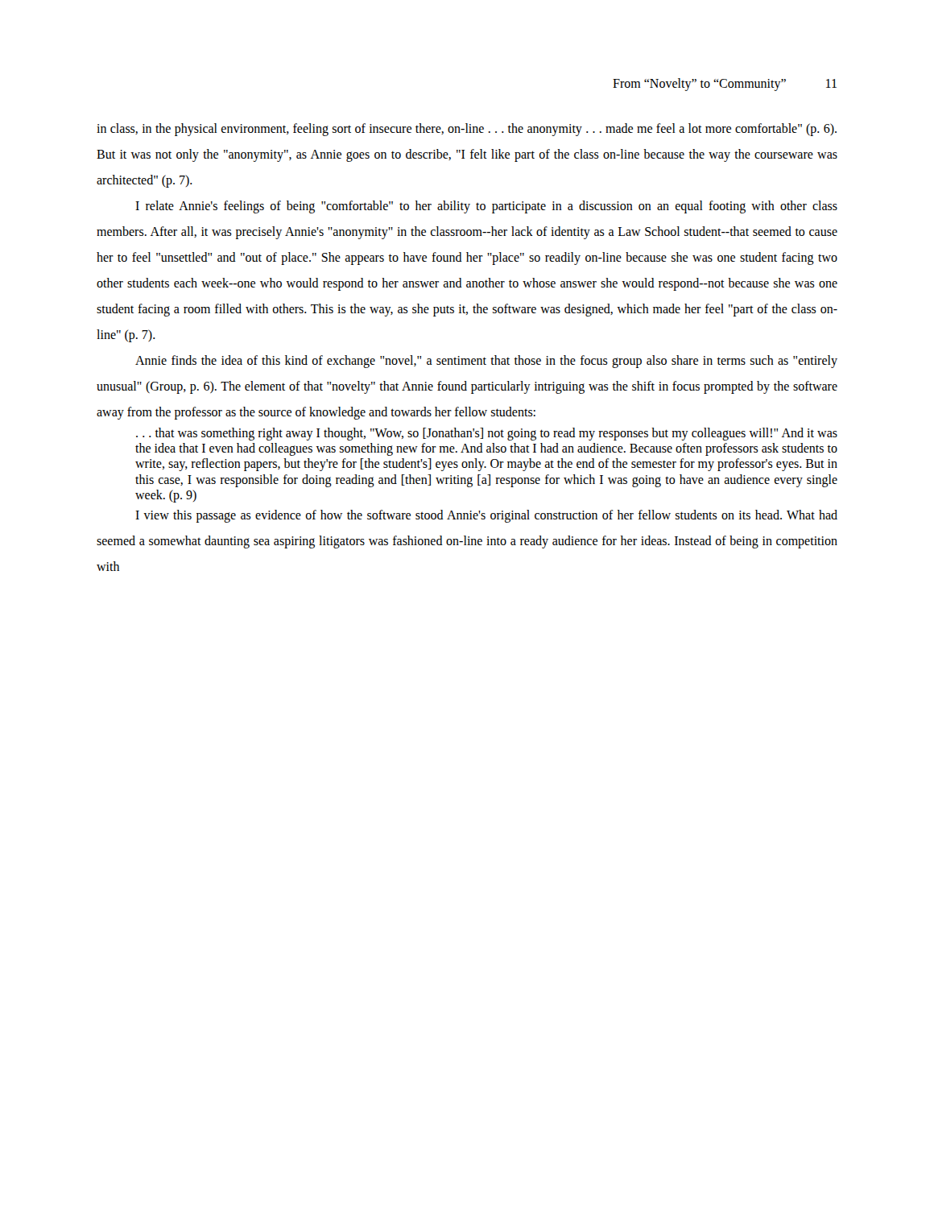From “Novelty” to “Community”11
in class, in the physical environment, feeling sort of insecure there, on-line . . . the anonymity . . . made me feel a lot more comfortable" (p. 6). But it was not only the "anonymity", as Annie goes on to describe, "I felt like part of the class on-line because the way the courseware was architected" (p. 7).
I relate Annie's feelings of being "comfortable" to her ability to participate in a discussion on an equal footing with other class members. After all, it was precisely Annie's "anonymity" in the classroom--her lack of identity as a Law School student--that seemed to cause her to feel "unsettled" and "out of place." She appears to have found her "place" so readily on-line because she was one student facing two other students each week--one who would respond to her answer and another to whose answer she would respond--not because she was one student facing a room filled with others. This is the way, as she puts it, the software was designed, which made her feel "part of the class on-line" (p. 7).
Annie finds the idea of this kind of exchange "novel," a sentiment that those in the focus group also share in terms such as "entirely unusual" (Group, p. 6). The element of that "novelty" that Annie found particularly intriguing was the shift in focus prompted by the software away from the professor as the source of knowledge and towards her fellow students:
. . . that was something right away I thought, "Wow, so [Jonathan's] not going to read my responses but my colleagues will!" And it was the idea that I even had colleagues was something new for me. And also that I had an audience. Because often professors ask students to write, say, reflection papers, but they're for [the student's] eyes only. Or maybe at the end of the semester for my professor's eyes. But in this case, I was responsible for doing reading and [then] writing [a] response for which I was going to have an audience every single week. (p. 9)
I view this passage as evidence of how the software stood Annie's original construction of her fellow students on its head. What had seemed a somewhat daunting sea aspiring litigators was fashioned on-line into a ready audience for her ideas. Instead of being in competition with